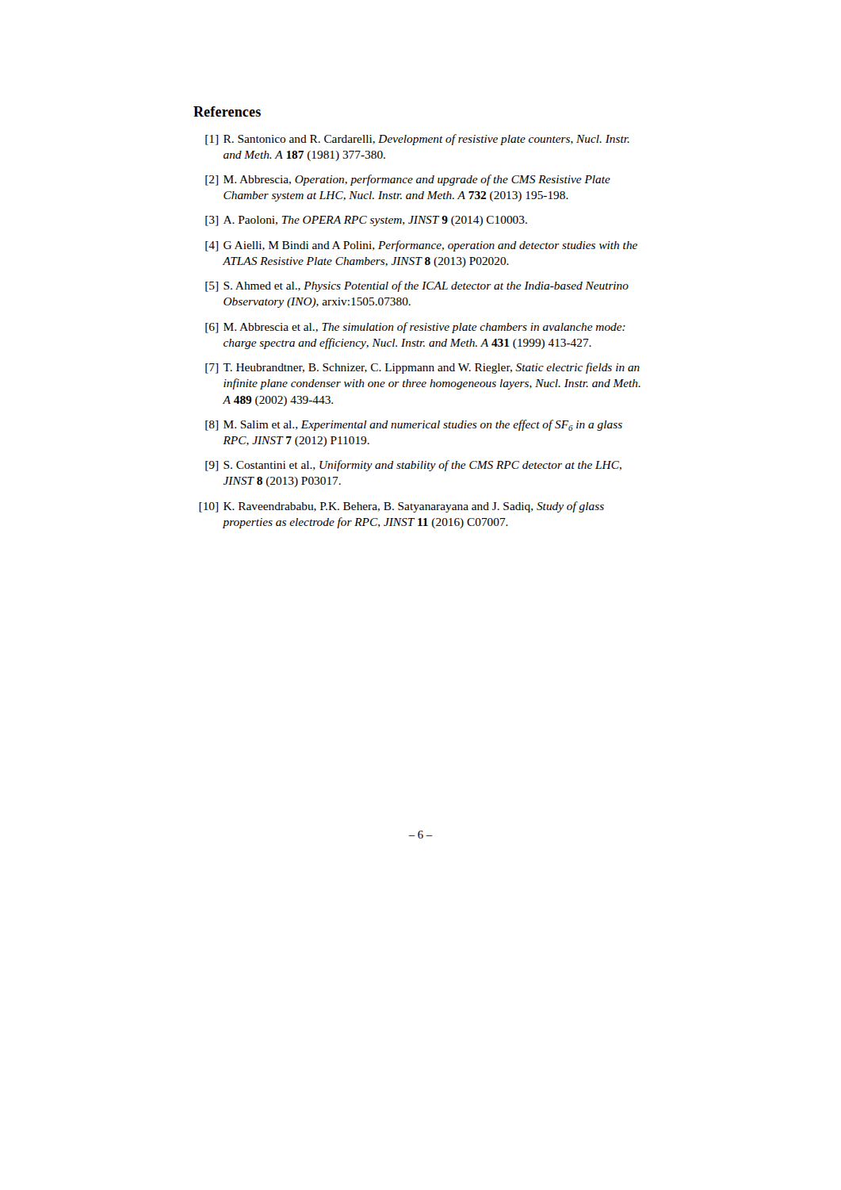References
[1] R. Santonico and R. Cardarelli, Development of resistive plate counters, Nucl. Instr. and Meth. A 187 (1981) 377-380.
[2] M. Abbrescia, Operation, performance and upgrade of the CMS Resistive Plate Chamber system at LHC, Nucl. Instr. and Meth. A 732 (2013) 195-198.
[3] A. Paoloni, The OPERA RPC system, JINST 9 (2014) C10003.
[4] G Aielli, M Bindi and A Polini, Performance, operation and detector studies with the ATLAS Resistive Plate Chambers, JINST 8 (2013) P02020.
[5] S. Ahmed et al., Physics Potential of the ICAL detector at the India-based Neutrino Observatory (INO), arxiv:1505.07380.
[6] M. Abbrescia et al., The simulation of resistive plate chambers in avalanche mode: charge spectra and efficiency, Nucl. Instr. and Meth. A 431 (1999) 413-427.
[7] T. Heubrandtner, B. Schnizer, C. Lippmann and W. Riegler, Static electric fields in an infinite plane condenser with one or three homogeneous layers, Nucl. Instr. and Meth. A 489 (2002) 439-443.
[8] M. Salim et al., Experimental and numerical studies on the effect of SF6 in a glass RPC, JINST 7 (2012) P11019.
[9] S. Costantini et al., Uniformity and stability of the CMS RPC detector at the LHC, JINST 8 (2013) P03017.
[10] K. Raveendrababu, P.K. Behera, B. Satyanarayana and J. Sadiq, Study of glass properties as electrode for RPC, JINST 11 (2016) C07007.
– 6 –